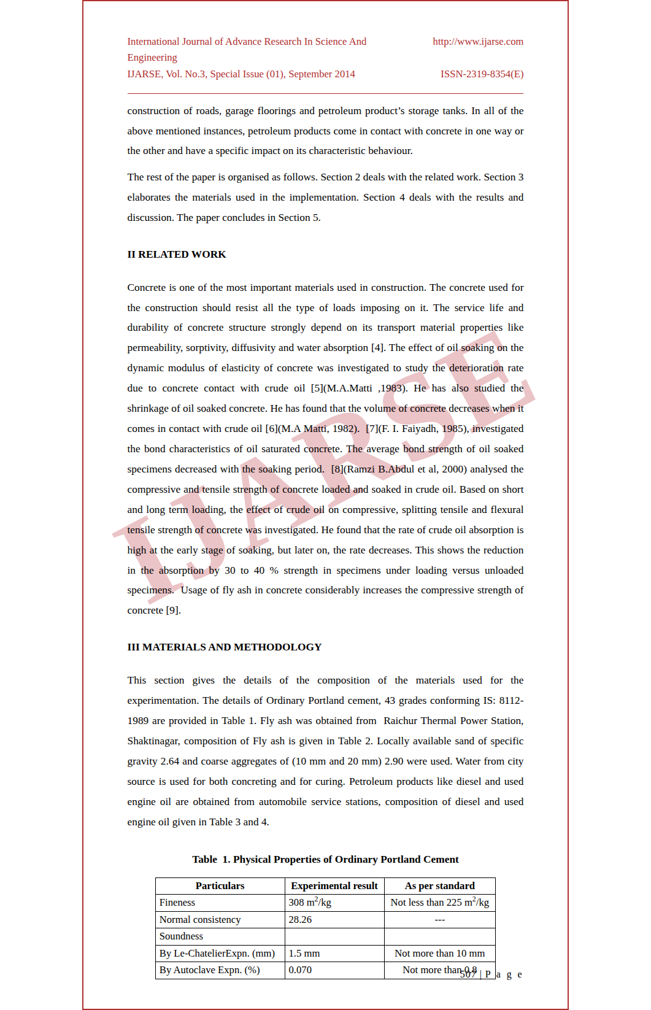IJARSE
International Journal of Advance Research In Science And Engineering
http://www.ijarse.com
IJARSE, Vol. No.3, Special Issue (01), September 2014
ISSN-2319-8354(E)
construction of roads, garage floorings and petroleum product’s storage tanks. In all of the above mentioned instances, petroleum products come in contact with concrete in one way or the other and have a specific impact on its characteristic behaviour.
The rest of the paper is organised as follows. Section 2 deals with the related work. Section 3 elaborates the materials used in the implementation. Section 4 deals with the results and discussion. The paper concludes in Section 5.
II RELATED WORK
Concrete is one of the most important materials used in construction. The concrete used for the construction should resist all the type of loads imposing on it. The service life and durability of concrete structure strongly depend on its transport material properties like permeability, sorptivity, diffusivity and water absorption [4]. The effect of oil soaking on the dynamic modulus of elasticity of concrete was investigated to study the deterioration rate due to concrete contact with crude oil [5](M.A.Matti ,1983). He has also studied the shrinkage of oil soaked concrete. He has found that the volume of concrete decreases when it comes in contact with crude oil [6](M.A Matti, 1982). [7](F. I. Faiyadh, 1985), investigated the bond characteristics of oil saturated concrete. The average bond strength of oil soaked specimens decreased with the soaking period. [8](Ramzi B.Abdul et al, 2000) analysed the compressive and tensile strength of concrete loaded and soaked in crude oil. Based on short and long term loading, the effect of crude oil on compressive, splitting tensile and flexural tensile strength of concrete was investigated. He found that the rate of crude oil absorption is high at the early stage of soaking, but later on, the rate decreases. This shows the reduction in the absorption by 30 to 40 % strength in specimens under loading versus unloaded specimens. Usage of fly ash in concrete considerably increases the compressive strength of concrete [9].
III MATERIALS AND METHODOLOGY
This section gives the details of the composition of the materials used for the experimentation. The details of Ordinary Portland cement, 43 grades conforming IS: 8112-1989 are provided in Table 1. Fly ash was obtained from Raichur Thermal Power Station, Shaktinagar, composition of Fly ash is given in Table 2. Locally available sand of specific gravity 2.64 and coarse aggregates of (10 mm and 20 mm) 2.90 were used. Water from city source is used for both concreting and for curing. Petroleum products like diesel and used engine oil are obtained from automobile service stations, composition of diesel and used engine oil given in Table 3 and 4.
Table 1. Physical Properties of Ordinary Portland Cement
| Particulars | Experimental result | As per standard |
| --- | --- | --- |
| Fineness | 308 m 2 /kg | Not less than 225 m 2 /kg |
| Normal consistency | 28.26 | --- |
| Soundness | | |
| By Le-ChatelierExpn. (mm) | 1.5 mm | Not more than 10 mm |
| By Autoclave Expn. (%) | 0.070 | Not more than 0.8 |
507 | P a g e